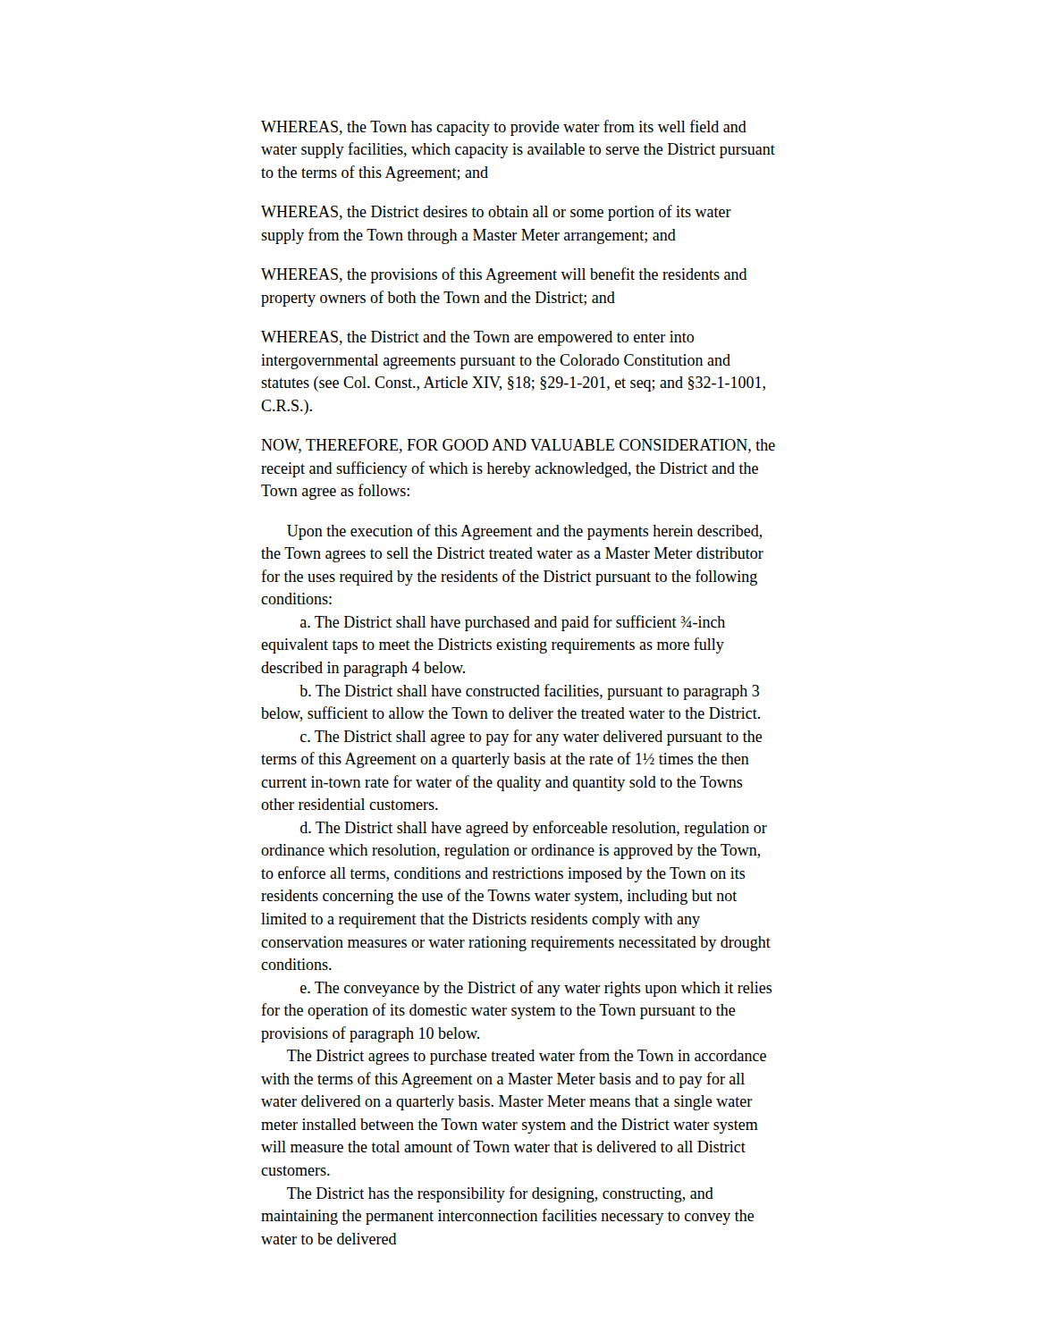WHEREAS, the Town has capacity to provide water from its well field and water supply facilities, which capacity is available to serve the District pursuant to the terms of this Agreement; and
WHEREAS, the District desires to obtain all or some portion of its water supply from the Town through a Master Meter arrangement; and
WHEREAS, the provisions of this Agreement will benefit the residents and property owners of both the Town and the District; and
WHEREAS, the District and the Town are empowered to enter into intergovernmental agreements pursuant to the Colorado Constitution and statutes (see Col. Const., Article XIV, §18; §29-1-201, et seq; and §32-1-1001, C.R.S.).
NOW, THEREFORE, FOR GOOD AND VALUABLE CONSIDERATION, the receipt and sufficiency of which is hereby acknowledged, the District and the Town agree as follows:
Upon the execution of this Agreement and the payments herein described, the Town agrees to sell the District treated water as a Master Meter distributor for the uses required by the residents of the District pursuant to the following conditions:
a. The District shall have purchased and paid for sufficient ¾-inch equivalent taps to meet the Districts existing requirements as more fully described in paragraph 4 below.
b. The District shall have constructed facilities, pursuant to paragraph 3 below, sufficient to allow the Town to deliver the treated water to the District.
c. The District shall agree to pay for any water delivered pursuant to the terms of this Agreement on a quarterly basis at the rate of 1½ times the then current in-town rate for water of the quality and quantity sold to the Towns other residential customers.
d. The District shall have agreed by enforceable resolution, regulation or ordinance which resolution, regulation or ordinance is approved by the Town, to enforce all terms, conditions and restrictions imposed by the Town on its residents concerning the use of the Towns water system, including but not limited to a requirement that the Districts residents comply with any conservation measures or water rationing requirements necessitated by drought conditions.
e. The conveyance by the District of any water rights upon which it relies for the operation of its domestic water system to the Town pursuant to the provisions of paragraph 10 below.
The District agrees to purchase treated water from the Town in accordance with the terms of this Agreement on a Master Meter basis and to pay for all water delivered on a quarterly basis. Master Meter means that a single water meter installed between the Town water system and the District water system will measure the total amount of Town water that is delivered to all District customers.
The District has the responsibility for designing, constructing, and maintaining the permanent interconnection facilities necessary to convey the water to be delivered